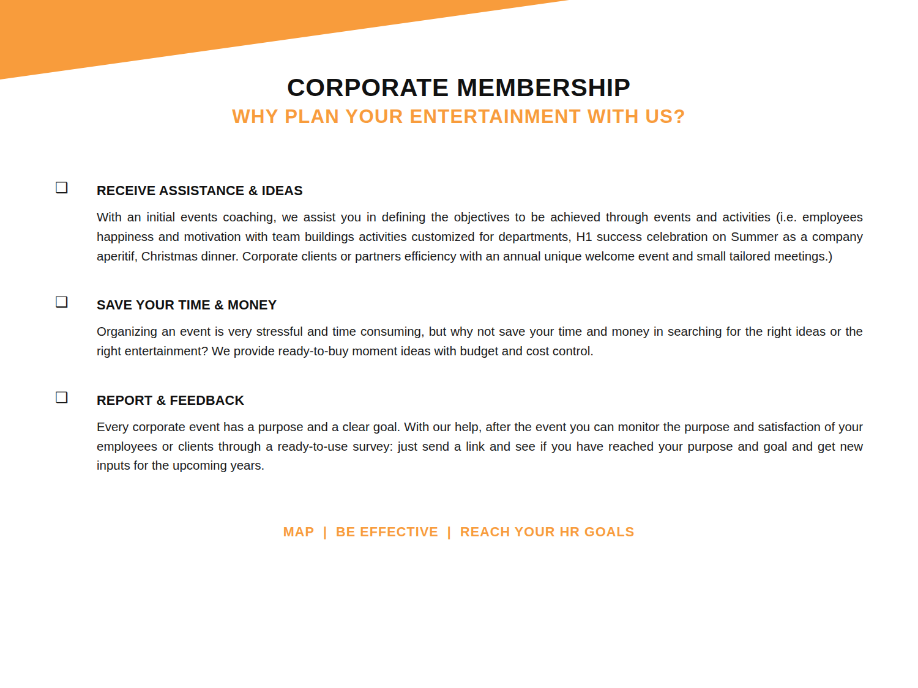CORPORATE MEMBERSHIP
WHY PLAN YOUR ENTERTAINMENT WITH US?
RECEIVE ASSISTANCE & IDEAS
With an initial events coaching, we assist you in defining the objectives to be achieved through events and activities (i.e. employees happiness and motivation with team buildings activities customized for departments, H1 success celebration on Summer as a company aperitif, Christmas dinner. Corporate clients or partners efficiency with an annual unique welcome event and small tailored meetings.)
SAVE YOUR TIME & MONEY
Organizing an event is very stressful and time consuming, but why not save your time and money in searching for the right ideas or the right entertainment? We provide ready-to-buy moment ideas with budget and cost control.
REPORT & FEEDBACK
Every corporate event has a purpose and a clear goal. With our help, after the event you can monitor the purpose and satisfaction of your employees or clients through a ready-to-use survey: just send a link and see if you have reached your purpose and goal and get new inputs for the upcoming years.
MAP|BE EFFECTIVE|REACH YOUR HR GOALS